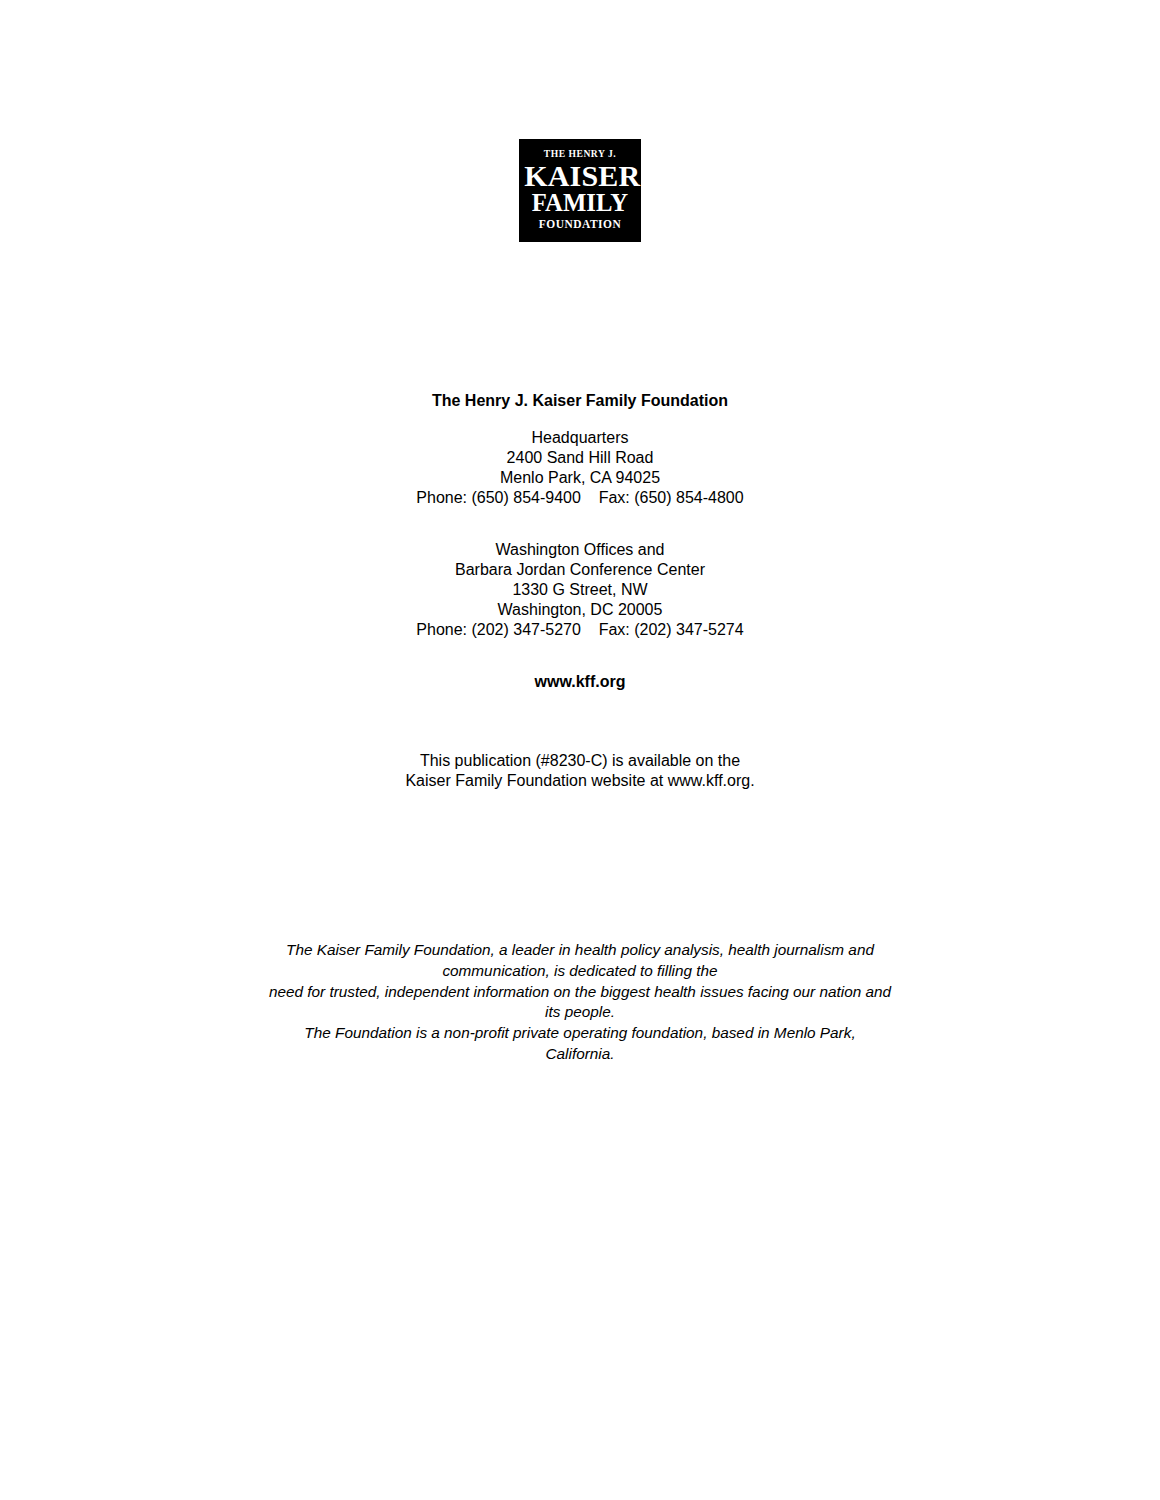THE HENRY J. KAISER FAMILY FOUNDATION
The Henry J. Kaiser Family Foundation
Headquarters
2400 Sand Hill Road
Menlo Park, CA 94025
Phone: (650) 854-9400 Fax: (650) 854-4800
Washington Offices and
Barbara Jordan Conference Center
1330 G Street, NW
Washington, DC 20005
Phone: (202) 347-5270 Fax: (202) 347-5274
www.kff.org
This publication (#8230-C) is available on the
Kaiser Family Foundation website at www.kff.org.
The Kaiser Family Foundation, a leader in health policy analysis, health journalism and communication, is dedicated to filling the
need for trusted, independent information on the biggest health issues facing our nation and its people.
The Foundation is a non-profit private operating foundation, based in Menlo Park, California.